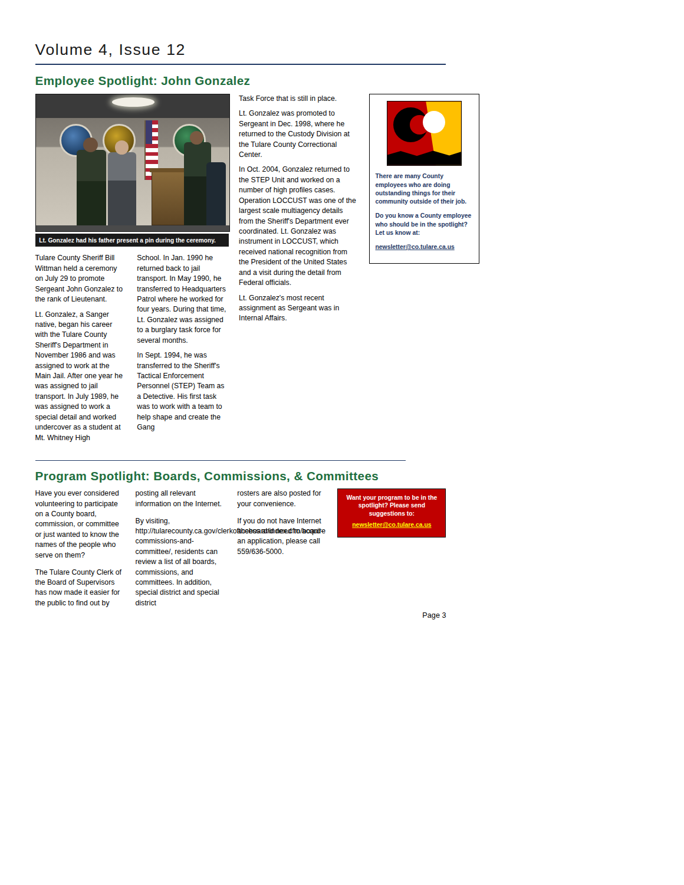Volume 4, Issue 12
Employee Spotlight: John Gonzalez
Lt. Gonzalez had his father present a pin during the ceremony.
Tulare County Sheriff Bill Wittman held a ceremony on July 29 to promote Sergeant John Gonzalez to the rank of Lieutenant.
Lt. Gonzalez, a Sanger native, began his career with the Tulare County Sheriff's Department in November 1986 and was assigned to work at the Main Jail. After one year he was assigned to jail transport. In July 1989, he was assigned to work a special detail and worked undercover as a student at Mt. Whitney High
School. In Jan. 1990 he returned back to jail transport. In May 1990, he transferred to Headquarters Patrol where he worked for four years. During that time, Lt. Gonzalez was assigned to a burglary task force for several months.
In Sept. 1994, he was transferred to the Sheriff's Tactical Enforcement Personnel (STEP) Team as a Detective. His first task was to work with a team to help shape and create the Gang
Task Force that is still in place.
Lt. Gonzalez was promoted to Sergeant in Dec. 1998, where he returned to the Custody Division at the Tulare County Correctional Center.
In Oct. 2004, Gonzalez returned to the STEP Unit and worked on a number of high profiles cases. Operation LOCCUST was one of the largest scale multiagency details from the Sheriff's Department ever coordinated. Lt. Gonzalez was instrument in LOCCUST, which received national recognition from the President of the United States and a visit during the detail from Federal officials.
Lt. Gonzalez's most recent assignment as Sergeant was in Internal Affairs.
There are many County employees who are doing outstanding things for their community outside of their job.
Do you know a County employee who should be in the spotlight? Let us know at:
newsletter@co.tulare.ca.us
Program Spotlight: Boards, Commissions, & Committees
Have you ever considered volunteering to participate on a County board, commission, or committee or just wanted to know the names of the people who serve on them?
The Tulare County Clerk of the Board of Supervisors has now made it easier for the public to find out by
posting all relevant information on the Internet.
By visiting, http://tularecounty.ca.gov/clerkoftheboard/index.cfm/board-commissions-and-committee/, residents can review a list of all boards, commissions, and committees. In addition, special district and special district
rosters are also posted for your convenience.
If you do not have Internet access and need to acquire an application, please call 559/636-5000.
Want your program to be in the spotlight? Please send suggestions to:
newsletter@co.tulare.ca.us
Page 3